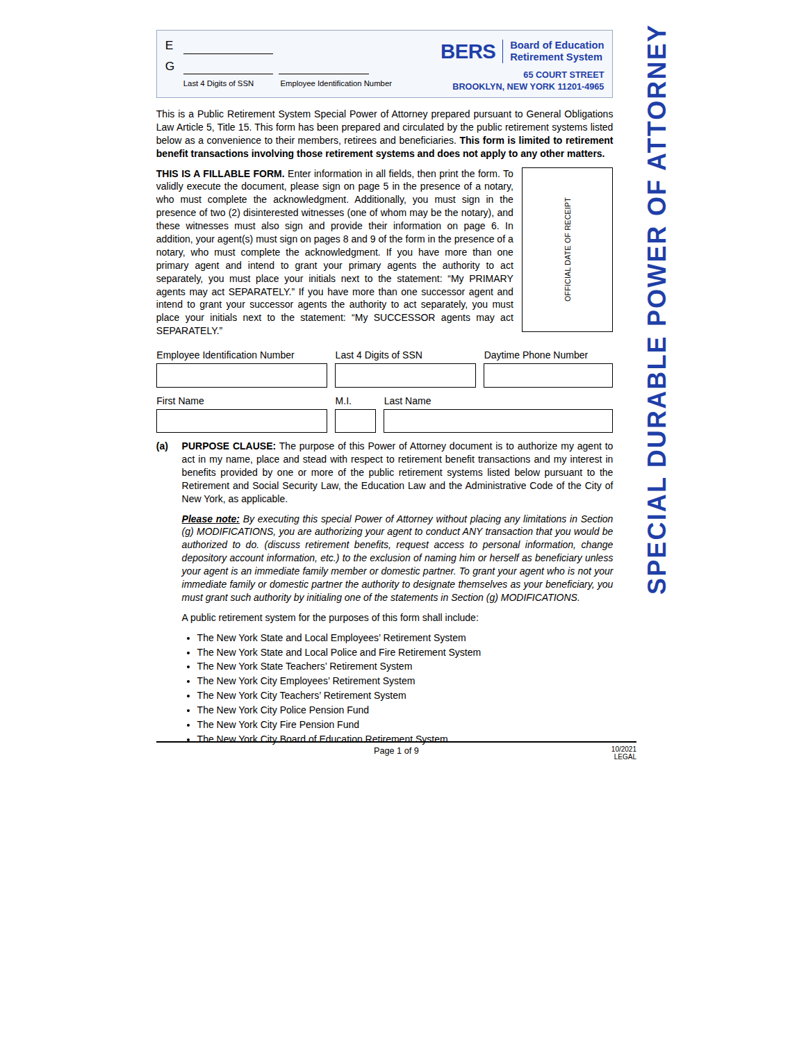SPECIAL DURABLE POWER OF ATTORNEY
E
G
Last 4 Digits of SSN Employee Identification Number
BERS
Board of Education
Retirement System
65 COURT STREET
BROOKLYN, NEW YORK 11201-4965
This is a Public Retirement System Special Power of Attorney prepared pursuant to General Obligations Law Article 5, Title 15. This form has been prepared and circulated by the public retirement systems listed below as a convenience to their members, retirees and beneficiaries. This form is limited to retirement benefit transactions involving those retirement systems and does not apply to any other matters.
THIS IS A FILLABLE FORM. Enter information in all fields, then print the form. To validly execute the document, please sign on page 5 in the presence of a notary, who must complete the acknowledgment. Additionally, you must sign in the presence of two (2) disinterested witnesses (one of whom may be the notary), and these witnesses must also sign and provide their information on page 6. In addition, your agent(s) must sign on pages 8 and 9 of the form in the presence of a notary, who must complete the acknowledgment. If you have more than one primary agent and intend to grant your primary agents the authority to act separately, you must place your initials next to the statement: “My PRIMARY agents may act SEPARATELY.” If you have more than one successor agent and intend to grant your successor agents the authority to act separately, you must place your initials next to the statement: “My SUCCESSOR agents may act SEPARATELY.”
OFFICIAL DATE OF RECEIPT
| Employee Identification Number | | Last 4 Digits of SSN | | Daytime Phone Number |
| First Name | | M.I. | | Last Name |
(a)
PURPOSE CLAUSE: The purpose of this Power of Attorney document is to authorize my agent to act in my name, place and stead with respect to retirement benefit transactions and my interest in benefits provided by one or more of the public retirement systems listed below pursuant to the Retirement and Social Security Law, the Education Law and the Administrative Code of the City of New York, as applicable.
Please note: By executing this special Power of Attorney without placing any limitations in Section (g) MODIFICATIONS, you are authorizing your agent to conduct ANY transaction that you would be authorized to do. (discuss retirement benefits, request access to personal information, change depository account information, etc.) to the exclusion of naming him or herself as beneficiary unless your agent is an immediate family member or domestic partner. To grant your agent who is not your immediate family or domestic partner the authority to designate themselves as your beneficiary, you must grant such authority by initialing one of the statements in Section (g) MODIFICATIONS.
A public retirement system for the purposes of this form shall include:
The New York State and Local Employees’ Retirement System
The New York State and Local Police and Fire Retirement System
The New York State Teachers’ Retirement System
The New York City Employees’ Retirement System
The New York City Teachers’ Retirement System
The New York City Police Pension Fund
The New York City Fire Pension Fund
The New York City Board of Education Retirement System
Page 1 of 9
10/2021
LEGAL